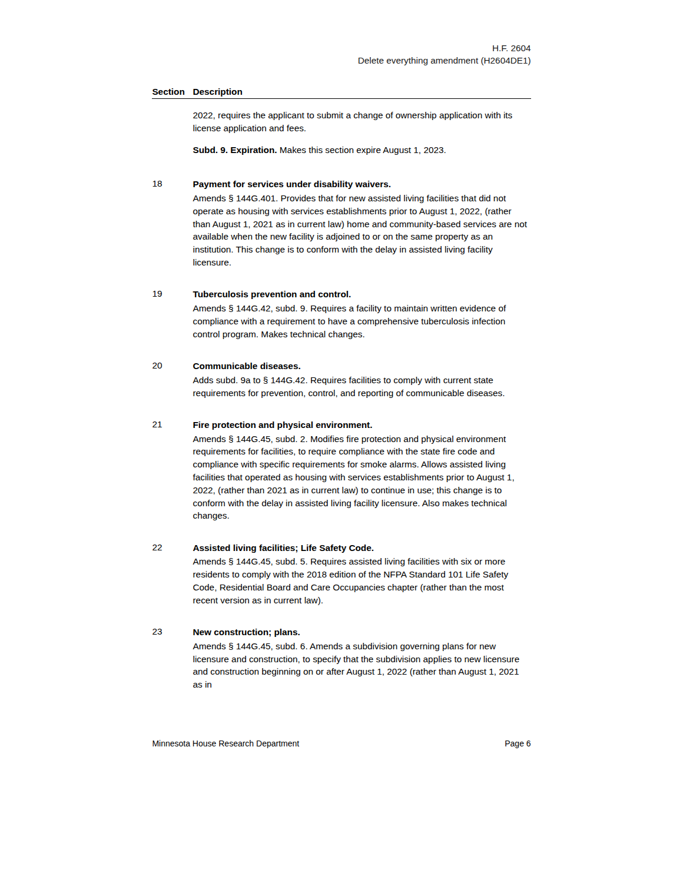H.F. 2604
Delete everything amendment (H2604DE1)
Section
Description
2022, requires the applicant to submit a change of ownership application with its license application and fees.
Subd. 9. Expiration. Makes this section expire August 1, 2023.
18
Payment for services under disability waivers.
Amends § 144G.401. Provides that for new assisted living facilities that did not operate as housing with services establishments prior to August 1, 2022, (rather than August 1, 2021 as in current law) home and community-based services are not available when the new facility is adjoined to or on the same property as an institution. This change is to conform with the delay in assisted living facility licensure.
19
Tuberculosis prevention and control.
Amends § 144G.42, subd. 9. Requires a facility to maintain written evidence of compliance with a requirement to have a comprehensive tuberculosis infection control program. Makes technical changes.
20
Communicable diseases.
Adds subd. 9a to § 144G.42. Requires facilities to comply with current state requirements for prevention, control, and reporting of communicable diseases.
21
Fire protection and physical environment.
Amends § 144G.45, subd. 2. Modifies fire protection and physical environment requirements for facilities, to require compliance with the state fire code and compliance with specific requirements for smoke alarms. Allows assisted living facilities that operated as housing with services establishments prior to August 1, 2022, (rather than 2021 as in current law) to continue in use; this change is to conform with the delay in assisted living facility licensure. Also makes technical changes.
22
Assisted living facilities; Life Safety Code.
Amends § 144G.45, subd. 5. Requires assisted living facilities with six or more residents to comply with the 2018 edition of the NFPA Standard 101 Life Safety Code, Residential Board and Care Occupancies chapter (rather than the most recent version as in current law).
23
New construction; plans.
Amends § 144G.45, subd. 6. Amends a subdivision governing plans for new licensure and construction, to specify that the subdivision applies to new licensure and construction beginning on or after August 1, 2022 (rather than August 1, 2021 as in
Minnesota House Research Department
Page 6